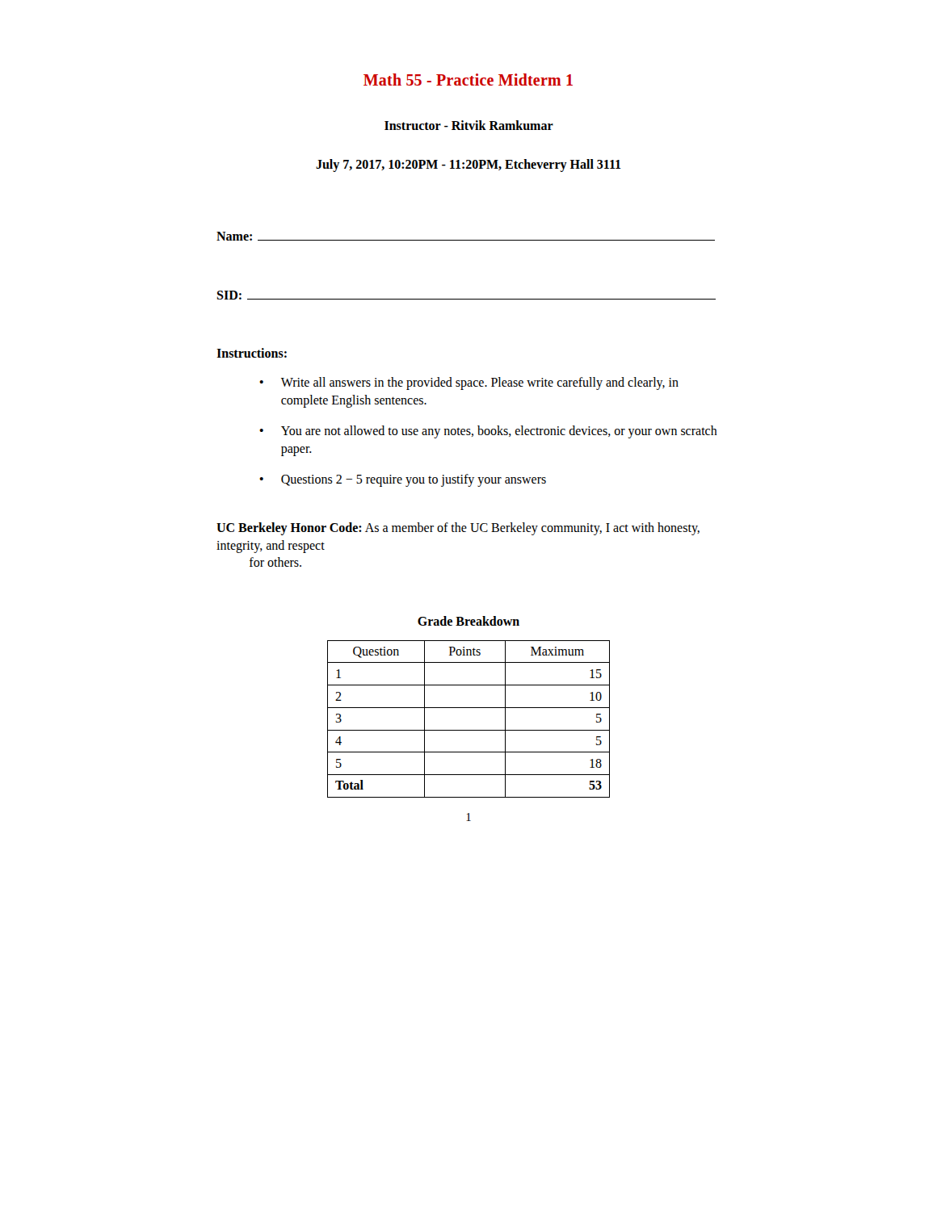Math 55 - Practice Midterm 1
Instructor - Ritvik Ramkumar
July 7, 2017, 10:20PM - 11:20PM, Etcheverry Hall 3111
Name:
SID:
Instructions:
Write all answers in the provided space. Please write carefully and clearly, in complete English sentences.
You are not allowed to use any notes, books, electronic devices, or your own scratch paper.
Questions 2 − 5 require you to justify your answers
UC Berkeley Honor Code: As a member of the UC Berkeley community, I act with honesty, integrity, and respect
for others.
Grade Breakdown
| Question | Points | Maximum |
| --- | --- | --- |
| 1 | | 15 |
| 2 | | 10 |
| 3 | | 5 |
| 4 | | 5 |
| 5 | | 18 |
| Total | | 53 |
1